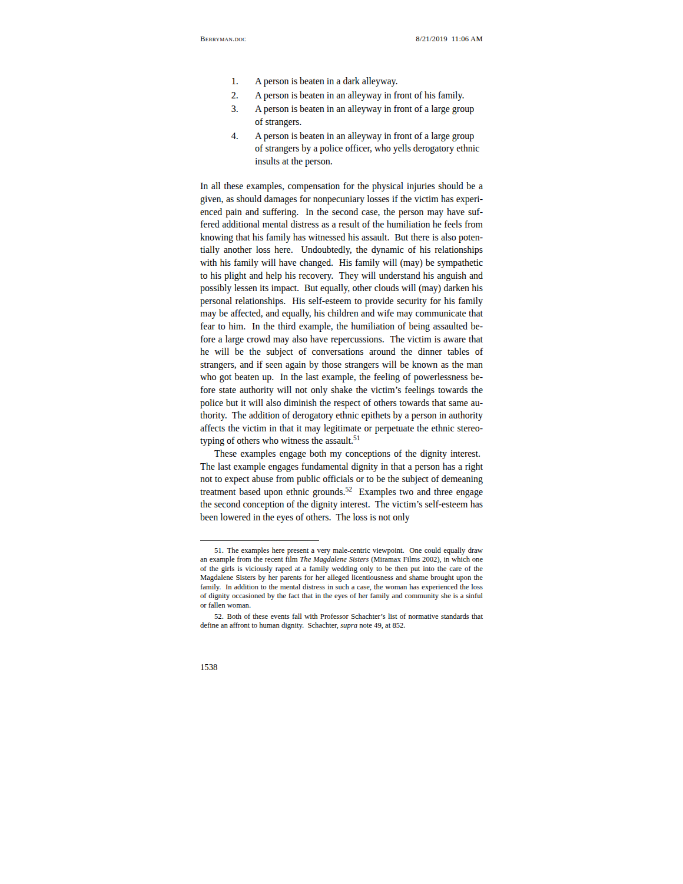Berryman.doc 8/21/2019 11:06 AM
1. A person is beaten in a dark alleyway.
2. A person is beaten in an alleyway in front of his family.
3. A person is beaten in an alleyway in front of a large group of strangers.
4. A person is beaten in an alleyway in front of a large group of strangers by a police officer, who yells derogatory ethnic insults at the person.
In all these examples, compensation for the physical injuries should be a given, as should damages for nonpecuniary losses if the victim has experienced pain and suffering. In the second case, the person may have suffered additional mental distress as a result of the humiliation he feels from knowing that his family has witnessed his assault. But there is also potentially another loss here. Undoubtedly, the dynamic of his relationships with his family will have changed. His family will (may) be sympathetic to his plight and help his recovery. They will understand his anguish and possibly lessen its impact. But equally, other clouds will (may) darken his personal relationships. His self-esteem to provide security for his family may be affected, and equally, his children and wife may communicate that fear to him. In the third example, the humiliation of being assaulted before a large crowd may also have repercussions. The victim is aware that he will be the subject of conversations around the dinner tables of strangers, and if seen again by those strangers will be known as the man who got beaten up. In the last example, the feeling of powerlessness before state authority will not only shake the victim’s feelings towards the police but it will also diminish the respect of others towards that same authority. The addition of derogatory ethnic epithets by a person in authority affects the victim in that it may legitimate or perpetuate the ethnic stereotyping of others who witness the assault.51
These examples engage both my conceptions of the dignity interest. The last example engages fundamental dignity in that a person has a right not to expect abuse from public officials or to be the subject of demeaning treatment based upon ethnic grounds.52 Examples two and three engage the second conception of the dignity interest. The victim’s self-esteem has been lowered in the eyes of others. The loss is not only
51. The examples here present a very male-centric viewpoint. One could equally draw an example from the recent film The Magdalene Sisters (Miramax Films 2002), in which one of the girls is viciously raped at a family wedding only to be then put into the care of the Magdalene Sisters by her parents for her alleged licentiousness and shame brought upon the family. In addition to the mental distress in such a case, the woman has experienced the loss of dignity occasioned by the fact that in the eyes of her family and community she is a sinful or fallen woman.
52. Both of these events fall with Professor Schachter’s list of normative standards that define an affront to human dignity. Schachter, supra note 49, at 852.
1538